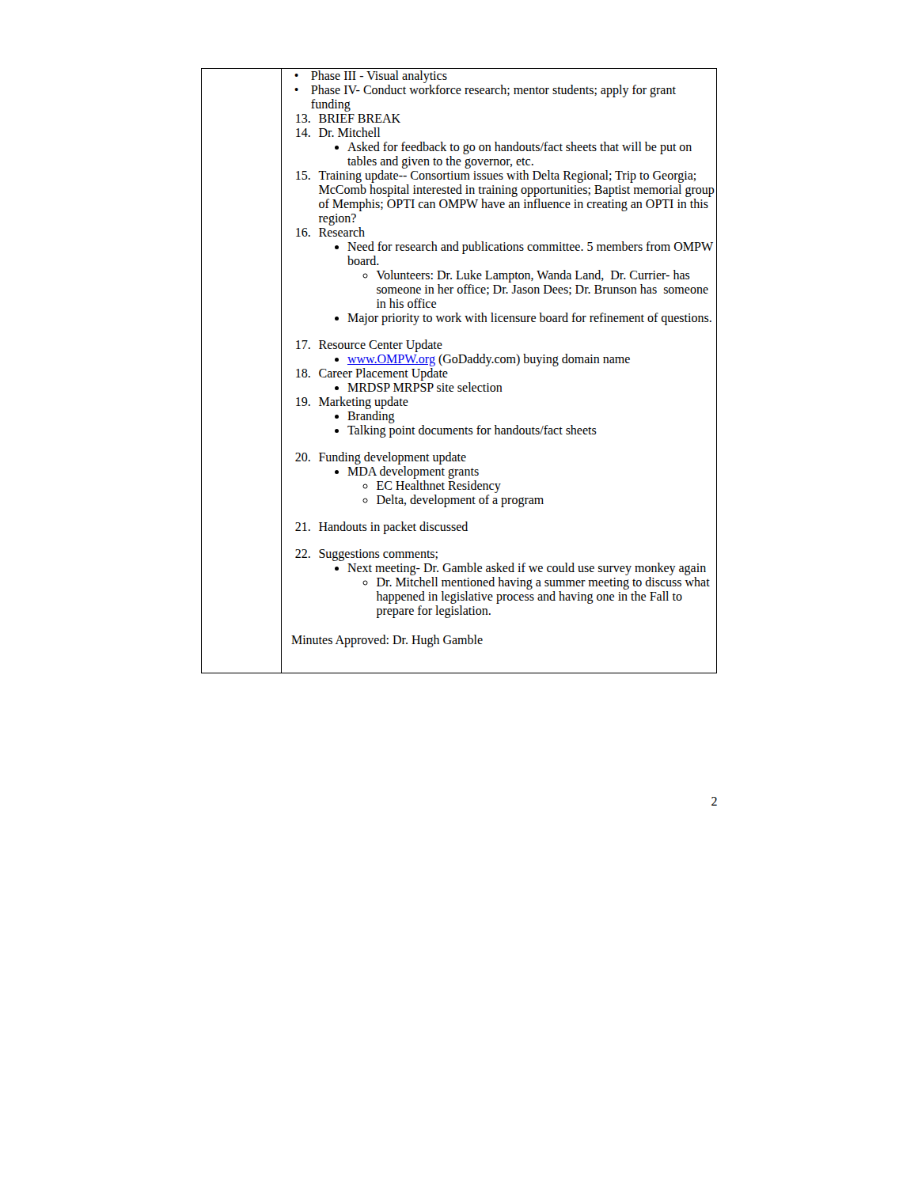| | Phase III - Visual analytics Phase IV- Conduct workforce research; mentor students; apply for grant funding BRIEF BREAK Dr. Mitchell Asked for feedback to go on handouts/fact sheets that will be put on tables and given to the governor, etc. Training update-- Consortium issues with Delta Regional; Trip to Georgia; McComb hospital interested in training opportunities; Baptist memorial group of Memphis; OPTI can OMPW have an influence in creating an OPTI in this region? Research Need for research and publications committee. 5 members from OMPW board. Volunteers: Dr. Luke Lampton, Wanda Land, Dr. Currier- has someone in her office; Dr. Jason Dees; Dr. Brunson has someone in his office Major priority to work with licensure board for refinement of questions. Resource Center Update www.OMPW.org (GoDaddy.com) buying domain name Career Placement Update MRDSP MRPSP site selection Marketing update Branding Talking point documents for handouts/fact sheets Funding development update MDA development grants EC Healthnet Residency Delta, development of a program Handouts in packet discussed Suggestions comments; Next meeting- Dr. Gamble asked if we could use survey monkey again Dr. Mitchell mentioned having a summer meeting to discuss what happened in legislative process and having one in the Fall to prepare for legislation. Minutes Approved: Dr. Hugh Gamble |
2